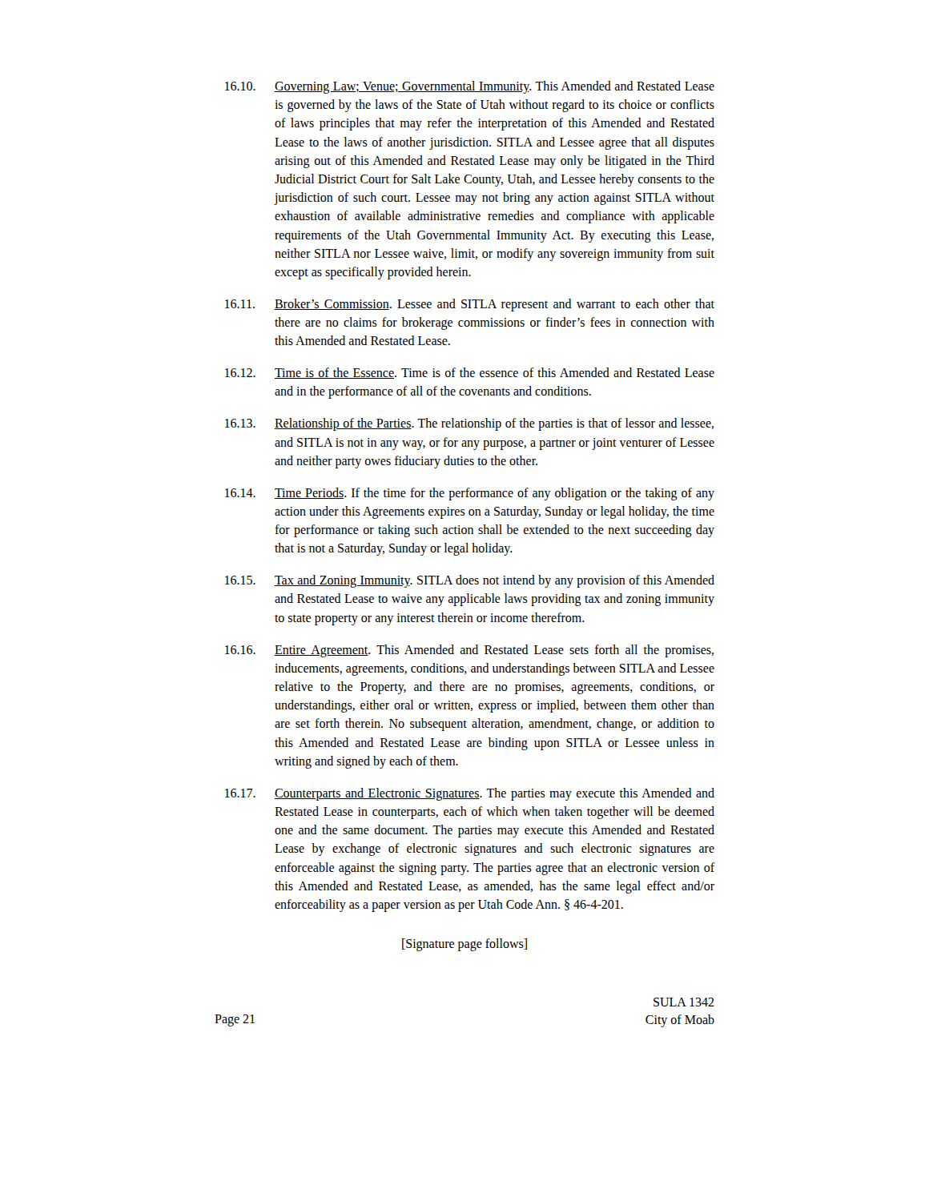16.10. Governing Law; Venue; Governmental Immunity. This Amended and Restated Lease is governed by the laws of the State of Utah without regard to its choice or conflicts of laws principles that may refer the interpretation of this Amended and Restated Lease to the laws of another jurisdiction. SITLA and Lessee agree that all disputes arising out of this Amended and Restated Lease may only be litigated in the Third Judicial District Court for Salt Lake County, Utah, and Lessee hereby consents to the jurisdiction of such court. Lessee may not bring any action against SITLA without exhaustion of available administrative remedies and compliance with applicable requirements of the Utah Governmental Immunity Act. By executing this Lease, neither SITLA nor Lessee waive, limit, or modify any sovereign immunity from suit except as specifically provided herein.
16.11. Broker’s Commission. Lessee and SITLA represent and warrant to each other that there are no claims for brokerage commissions or finder’s fees in connection with this Amended and Restated Lease.
16.12. Time is of the Essence. Time is of the essence of this Amended and Restated Lease and in the performance of all of the covenants and conditions.
16.13. Relationship of the Parties. The relationship of the parties is that of lessor and lessee, and SITLA is not in any way, or for any purpose, a partner or joint venturer of Lessee and neither party owes fiduciary duties to the other.
16.14. Time Periods. If the time for the performance of any obligation or the taking of any action under this Agreements expires on a Saturday, Sunday or legal holiday, the time for performance or taking such action shall be extended to the next succeeding day that is not a Saturday, Sunday or legal holiday.
16.15. Tax and Zoning Immunity. SITLA does not intend by any provision of this Amended and Restated Lease to waive any applicable laws providing tax and zoning immunity to state property or any interest therein or income therefrom.
16.16. Entire Agreement. This Amended and Restated Lease sets forth all the promises, inducements, agreements, conditions, and understandings between SITLA and Lessee relative to the Property, and there are no promises, agreements, conditions, or understandings, either oral or written, express or implied, between them other than are set forth therein. No subsequent alteration, amendment, change, or addition to this Amended and Restated Lease are binding upon SITLA or Lessee unless in writing and signed by each of them.
16.17. Counterparts and Electronic Signatures. The parties may execute this Amended and Restated Lease in counterparts, each of which when taken together will be deemed one and the same document. The parties may execute this Amended and Restated Lease by exchange of electronic signatures and such electronic signatures are enforceable against the signing party. The parties agree that an electronic version of this Amended and Restated Lease, as amended, has the same legal effect and/or enforceability as a paper version as per Utah Code Ann. § 46-4-201.
[Signature page follows]
Page 21
SULA 1342
City of Moab